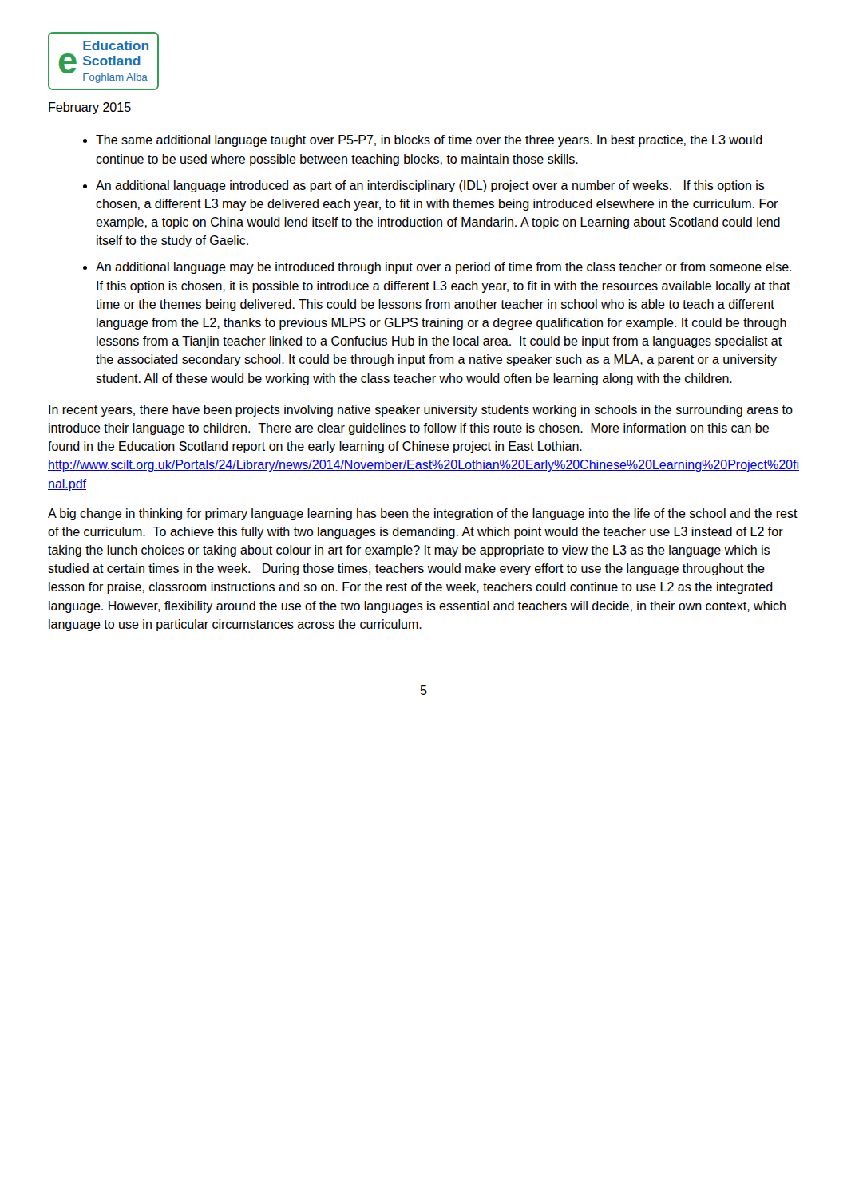eEducation
Scotland
Foghlam Alba
February 2015
The same additional language taught over P5-P7, in blocks of time over the three years. In best practice, the L3 would continue to be used where possible between teaching blocks, to maintain those skills.
An additional language introduced as part of an interdisciplinary (IDL) project over a number of weeks. If this option is chosen, a different L3 may be delivered each year, to fit in with themes being introduced elsewhere in the curriculum. For example, a topic on China would lend itself to the introduction of Mandarin. A topic on Learning about Scotland could lend itself to the study of Gaelic.
An additional language may be introduced through input over a period of time from the class teacher or from someone else. If this option is chosen, it is possible to introduce a different L3 each year, to fit in with the resources available locally at that time or the themes being delivered. This could be lessons from another teacher in school who is able to teach a different language from the L2, thanks to previous MLPS or GLPS training or a degree qualification for example. It could be through lessons from a Tianjin teacher linked to a Confucius Hub in the local area. It could be input from a languages specialist at the associated secondary school. It could be through input from a native speaker such as a MLA, a parent or a university student. All of these would be working with the class teacher who would often be learning along with the children.
In recent years, there have been projects involving native speaker university students working in schools in the surrounding areas to introduce their language to children. There are clear guidelines to follow if this route is chosen. More information on this can be found in the Education Scotland report on the early learning of Chinese project in East Lothian.
http://www.scilt.org.uk/Portals/24/Library/news/2014/November/East%20Lothian%20Early%20Chinese%20Learning%20Project%20final.pdf
A big change in thinking for primary language learning has been the integration of the language into the life of the school and the rest of the curriculum. To achieve this fully with two languages is demanding. At which point would the teacher use L3 instead of L2 for taking the lunch choices or taking about colour in art for example? It may be appropriate to view the L3 as the language which is studied at certain times in the week. During those times, teachers would make every effort to use the language throughout the lesson for praise, classroom instructions and so on. For the rest of the week, teachers could continue to use L2 as the integrated language. However, flexibility around the use of the two languages is essential and teachers will decide, in their own context, which language to use in particular circumstances across the curriculum.
5